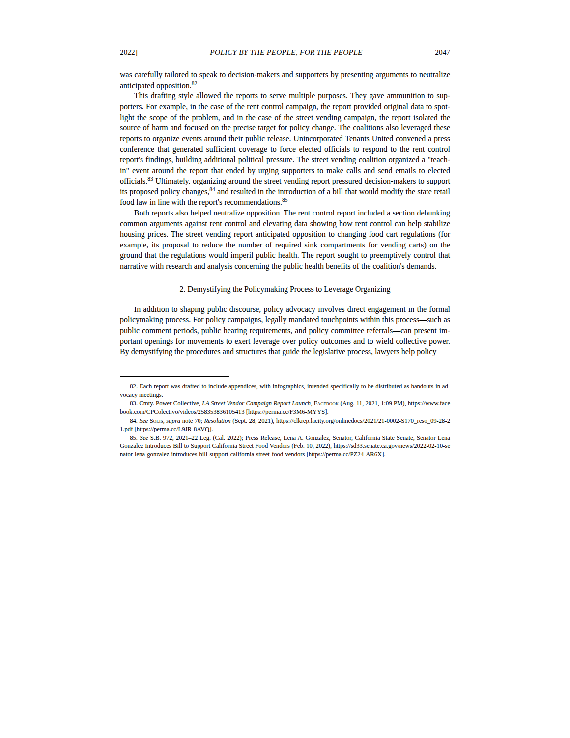2022] POLICY BY THE PEOPLE, FOR THE PEOPLE 2047
was carefully tailored to speak to decision-makers and supporters by presenting arguments to neutralize anticipated opposition.82
This drafting style allowed the reports to serve multiple purposes. They gave ammunition to supporters. For example, in the case of the rent control campaign, the report provided original data to spotlight the scope of the problem, and in the case of the street vending campaign, the report isolated the source of harm and focused on the precise target for policy change. The coalitions also leveraged these reports to organize events around their public release. Unincorporated Tenants United convened a press conference that generated sufficient coverage to force elected officials to respond to the rent control report's findings, building additional political pressure. The street vending coalition organized a "teach-in" event around the report that ended by urging supporters to make calls and send emails to elected officials.83 Ultimately, organizing around the street vending report pressured decision-makers to support its proposed policy changes,84 and resulted in the introduction of a bill that would modify the state retail food law in line with the report's recommendations.85
Both reports also helped neutralize opposition. The rent control report included a section debunking common arguments against rent control and elevating data showing how rent control can help stabilize housing prices. The street vending report anticipated opposition to changing food cart regulations (for example, its proposal to reduce the number of required sink compartments for vending carts) on the ground that the regulations would imperil public health. The report sought to preemptively control that narrative with research and analysis concerning the public health benefits of the coalition's demands.
2. Demystifying the Policymaking Process to Leverage Organizing
In addition to shaping public discourse, policy advocacy involves direct engagement in the formal policymaking process. For policy campaigns, legally mandated touchpoints within this process—such as public comment periods, public hearing requirements, and policy committee referrals—can present important openings for movements to exert leverage over policy outcomes and to wield collective power. By demystifying the procedures and structures that guide the legislative process, lawyers help policy
82. Each report was drafted to include appendices, with infographics, intended specifically to be distributed as handouts in advocacy meetings.
83. Cmty. Power Collective, LA Street Vendor Campaign Report Launch, Facebook (Aug. 11, 2021, 1:09 PM), https://www.facebook.com/CPColectivo/videos/258353836105413 [https://perma.cc/F3M6-MYYS].
84. See Solis, supra note 70; Resolution (Sept. 28, 2021), https://clkrep.lacity.org/onlinedocs/2021/21-0002-S170_reso_09-28-21.pdf [https://perma.cc/L9JR-8AVQ].
85. See S.B. 972, 2021–22 Leg. (Cal. 2022); Press Release, Lena A. Gonzalez, Senator, California State Senate, Senator Lena Gonzalez Introduces Bill to Support California Street Food Vendors (Feb. 10, 2022), https://sd33.senate.ca.gov/news/2022-02-10-senator-lena-gonzalez-introduces-bill-support-california-street-food-vendors [https://perma.cc/PZ24-AR6X].